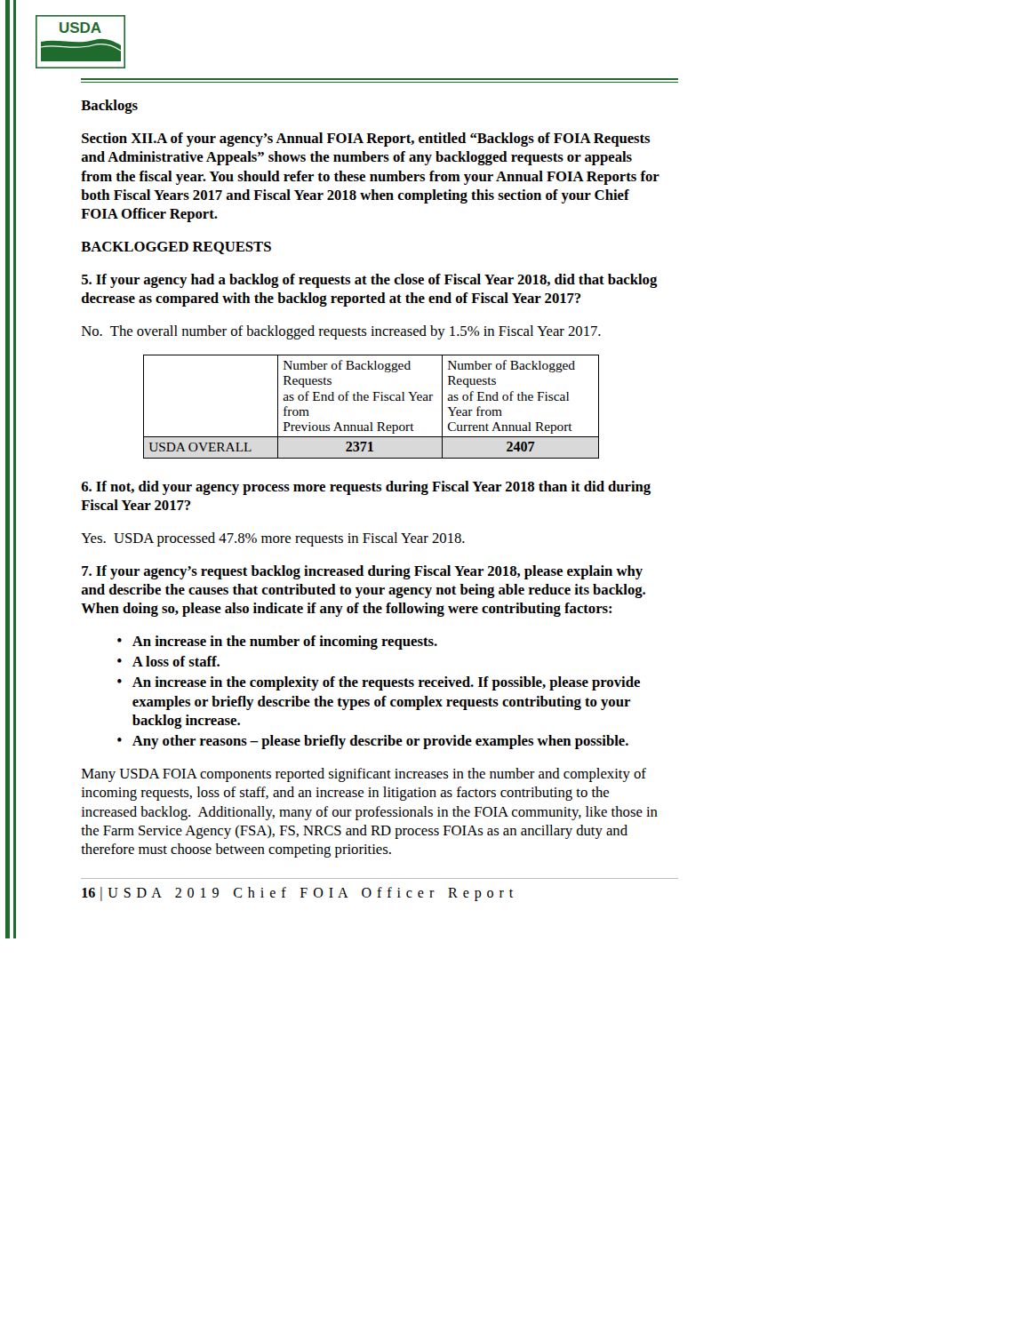USDA
Backlogs
Section XII.A of your agency’s Annual FOIA Report, entitled “Backlogs of FOIA Requests and Administrative Appeals” shows the numbers of any backlogged requests or appeals from the fiscal year. You should refer to these numbers from your Annual FOIA Reports for both Fiscal Years 2017 and Fiscal Year 2018 when completing this section of your Chief FOIA Officer Report.
BACKLOGGED REQUESTS
5. If your agency had a backlog of requests at the close of Fiscal Year 2018, did that backlog decrease as compared with the backlog reported at the end of Fiscal Year 2017?
No. The overall number of backlogged requests increased by 1.5% in Fiscal Year 2017.
| | Number of Backlogged Requests as of End of the Fiscal Year from Previous Annual Report | Number of Backlogged Requests as of End of the Fiscal Year from Current Annual Report |
| USDA OVERALL | 2371 | 2407 |
6. If not, did your agency process more requests during Fiscal Year 2018 than it did during Fiscal Year 2017?
Yes. USDA processed 47.8% more requests in Fiscal Year 2018.
7. If your agency’s request backlog increased during Fiscal Year 2018, please explain why and describe the causes that contributed to your agency not being able reduce its backlog. When doing so, please also indicate if any of the following were contributing factors:
An increase in the number of incoming requests.
A loss of staff.
An increase in the complexity of the requests received. If possible, please provide examples or briefly describe the types of complex requests contributing to your backlog increase.
Any other reasons – please briefly describe or provide examples when possible.
Many USDA FOIA components reported significant increases in the number and complexity of incoming requests, loss of staff, and an increase in litigation as factors contributing to the increased backlog. Additionally, many of our professionals in the FOIA community, like those in the Farm Service Agency (FSA), FS, NRCS and RD process FOIAs as an ancillary duty and therefore must choose between competing priorities.
16 | U S D A 2 0 1 9 C h i e f F O I A O f f i c e r R e p o r t